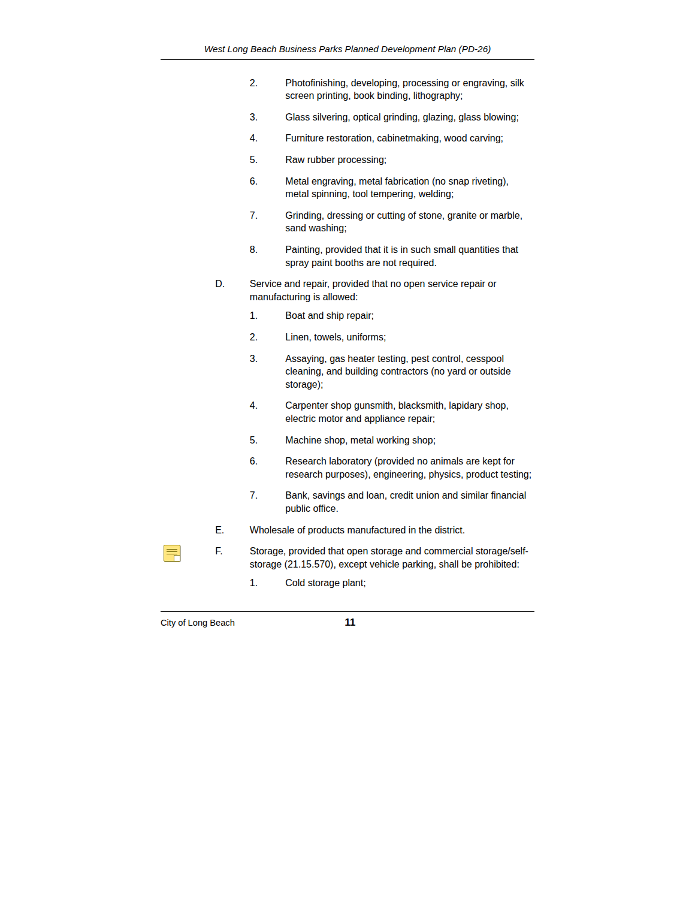West Long Beach Business Parks Planned Development Plan (PD-26)
2. Photofinishing, developing, processing or engraving, silk screen printing, book binding, lithography;
3. Glass silvering, optical grinding, glazing, glass blowing;
4. Furniture restoration, cabinetmaking, wood carving;
5. Raw rubber processing;
6. Metal engraving, metal fabrication (no snap riveting), metal spinning, tool tempering, welding;
7. Grinding, dressing or cutting of stone, granite or marble, sand washing;
8. Painting, provided that it is in such small quantities that spray paint booths are not required.
D. Service and repair, provided that no open service repair or manufacturing is allowed:
1. Boat and ship repair;
2. Linen, towels, uniforms;
3. Assaying, gas heater testing, pest control, cesspool cleaning, and building contractors (no yard or outside storage);
4. Carpenter shop gunsmith, blacksmith, lapidary shop, electric motor and appliance repair;
5. Machine shop, metal working shop;
6. Research laboratory (provided no animals are kept for research purposes), engineering, physics, product testing;
7. Bank, savings and loan, credit union and similar financial public office.
E. Wholesale of products manufactured in the district.
F. Storage, provided that open storage and commercial storage/self-storage (21.15.570), except vehicle parking, shall be prohibited:
1. Cold storage plant;
City of Long Beach 11